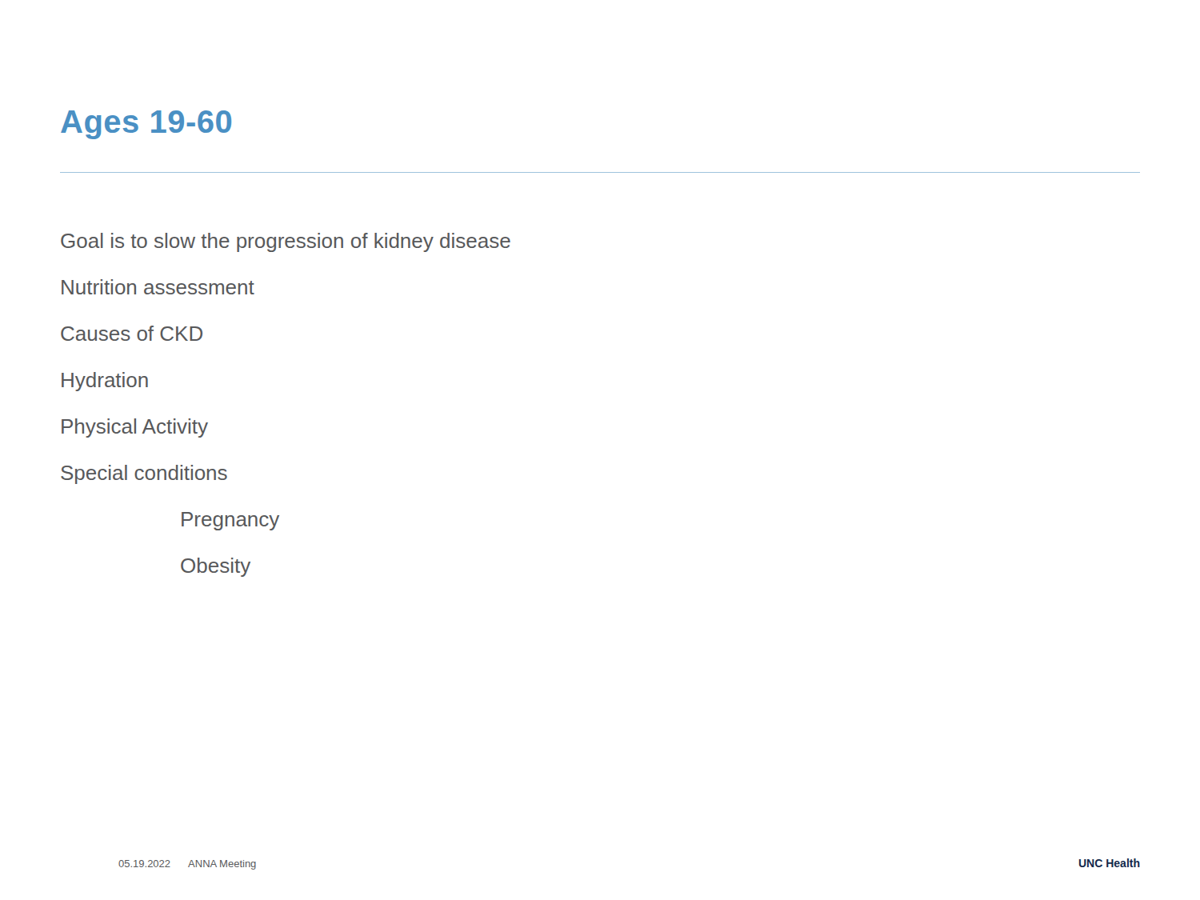Ages 19-60
Goal is to slow the progression of kidney disease
Nutrition assessment
Causes of CKD
Hydration
Physical Activity
Special conditions
Pregnancy
Obesity
05.19.2022ANNA Meeting
UNC Health